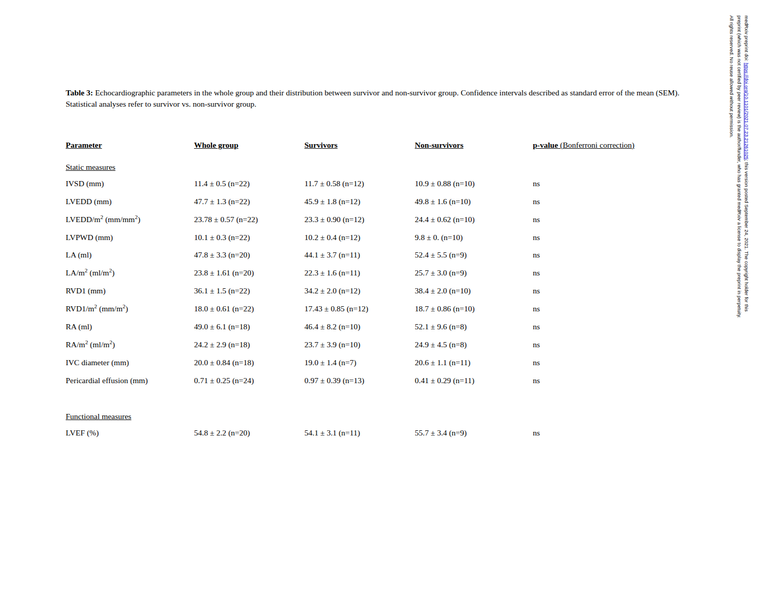Table 3: Echocardiographic parameters in the whole group and their distribution between survivor and non-survivor group. Confidence intervals described as standard error of the mean (SEM). Statistical analyses refer to survivor vs. non-survivor group.
| Parameter | Whole group | Survivors | Non-survivors | p-value (Bonferroni correction) |
| --- | --- | --- | --- | --- |
| Static measures |
| IVSD (mm) | 11.4 ± 0.5 (n=22) | 11.7 ± 0.58 (n=12) | 10.9 ± 0.88 (n=10) | ns |
| LVEDD (mm) | 47.7 ± 1.3 (n=22) | 45.9 ± 1.8 (n=12) | 49.8 ± 1.6 (n=10) | ns |
| LVEDD/m 2 (mm/mm 2 ) | 23.78 ± 0.57 (n=22) | 23.3 ± 0.90 (n=12) | 24.4 ± 0.62 (n=10) | ns |
| LVPWD (mm) | 10.1 ± 0.3 (n=22) | 10.2 ± 0.4 (n=12) | 9.8 ± 0. (n=10) | ns |
| LA (ml) | 47.8 ± 3.3 (n=20) | 44.1 ± 3.7 (n=11) | 52.4 ± 5.5 (n=9) | ns |
| LA/m 2 (ml/m 2 ) | 23.8 ± 1.61 (n=20) | 22.3 ± 1.6 (n=11) | 25.7 ± 3.0 (n=9) | ns |
| RVD1 (mm) | 36.1 ± 1.5 (n=22) | 34.2 ± 2.0 (n=12) | 38.4 ± 2.0 (n=10) | ns |
| RVD1/m 2 (mm/m 2 ) | 18.0 ± 0.61 (n=22) | 17.43 ± 0.85 (n=12) | 18.7 ± 0.86 (n=10) | ns |
| RA (ml) | 49.0 ± 6.1 (n=18) | 46.4 ± 8.2 (n=10) | 52.1 ± 9.6 (n=8) | ns |
| RA/m 2 (ml/m 2 ) | 24.2 ± 2.9 (n=18) | 23.7 ± 3.9 (n=10) | 24.9 ± 4.5 (n=8) | ns |
| IVC diameter (mm) | 20.0 ± 0.84 (n=18) | 19.0 ± 1.4 (n=7) | 20.6 ± 1.1 (n=11) | ns |
| Pericardial effusion (mm) | 0.71 ± 0.25 (n=24) | 0.97 ± 0.39 (n=13) | 0.41 ± 0.29 (n=11) | ns |
| Functional measures |
| LVEF (%) | 54.8 ± 2.2 (n=20) | 54.1 ± 3.1 (n=11) | 55.7 ± 3.4 (n=9) | ns |
medRxiv preprint doi: https://doi.org/10.1101/2021.07.23.21261025; this version posted September 24, 2021. The copyright holder for this preprint (which was not certified by peer review) is the author/funder, who has granted medRxiv a license to display the preprint in perpetuity. All rights reserved. No reuse allowed without permission.